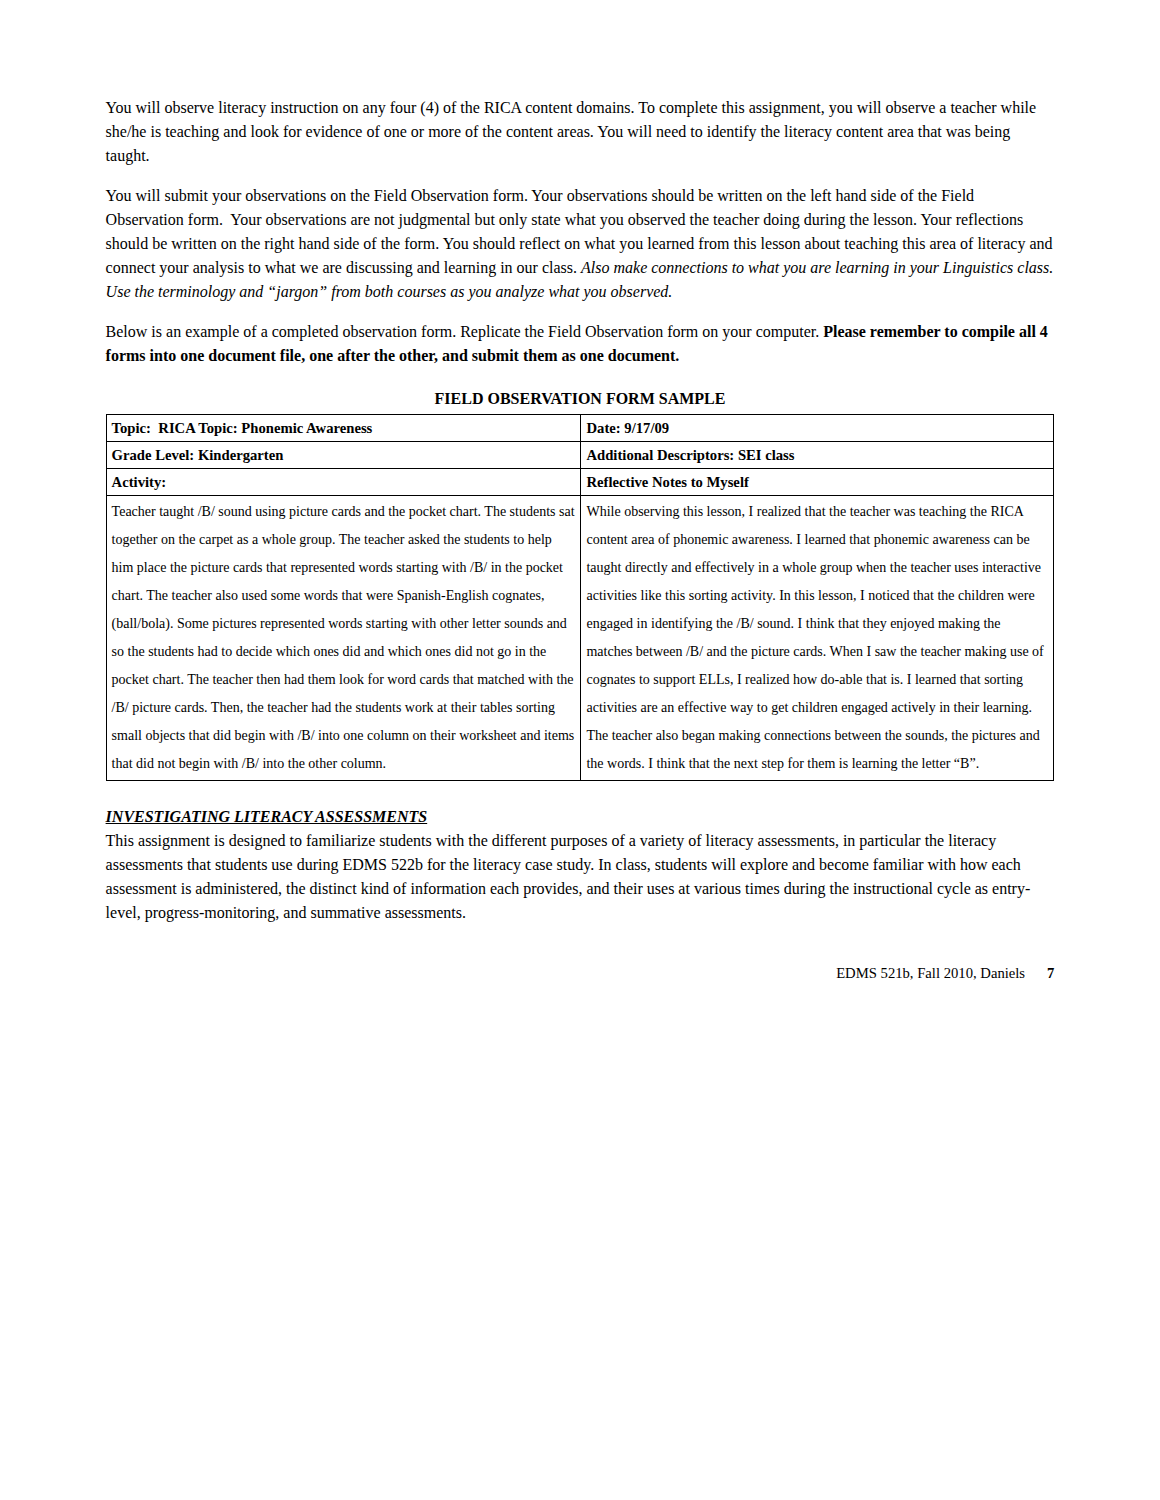You will observe literacy instruction on any four (4) of the RICA content domains. To complete this assignment, you will observe a teacher while she/he is teaching and look for evidence of one or more of the content areas. You will need to identify the literacy content area that was being taught.
You will submit your observations on the Field Observation form. Your observations should be written on the left hand side of the Field Observation form. Your observations are not judgmental but only state what you observed the teacher doing during the lesson. Your reflections should be written on the right hand side of the form. You should reflect on what you learned from this lesson about teaching this area of literacy and connect your analysis to what we are discussing and learning in our class. Also make connections to what you are learning in your Linguistics class. Use the terminology and “jargon” from both courses as you analyze what you observed.
Below is an example of a completed observation form. Replicate the Field Observation form on your computer. Please remember to compile all 4 forms into one document file, one after the other, and submit them as one document.
FIELD OBSERVATION FORM SAMPLE
| Topic: RICA Topic: Phonemic Awareness | Date: 9/17/09 |
| Grade Level: Kindergarten | Additional Descriptors: SEI class |
| Activity: | Reflective Notes to Myself |
| Teacher taught /B/ sound using picture cards and the pocket chart. The students sat together on the carpet as a whole group. The teacher asked the students to help him place the picture cards that represented words starting with /B/ in the pocket chart. The teacher also used some words that were Spanish-English cognates, (ball/bola). Some pictures represented words starting with other letter sounds and so the students had to decide which ones did and which ones did not go in the pocket chart. The teacher then had them look for word cards that matched with the /B/ picture cards. Then, the teacher had the students work at their tables sorting small objects that did begin with /B/ into one column on their worksheet and items that did not begin with /B/ into the other column. | While observing this lesson, I realized that the teacher was teaching the RICA content area of phonemic awareness. I learned that phonemic awareness can be taught directly and effectively in a whole group when the teacher uses interactive activities like this sorting activity. In this lesson, I noticed that the children were engaged in identifying the /B/ sound. I think that they enjoyed making the matches between /B/ and the picture cards. When I saw the teacher making use of cognates to support ELLs, I realized how do-able that is. I learned that sorting activities are an effective way to get children engaged actively in their learning. The teacher also began making connections between the sounds, the pictures and the words. I think that the next step for them is learning the letter “B”. |
INVESTIGATING LITERACY ASSESSMENTS
This assignment is designed to familiarize students with the different purposes of a variety of literacy assessments, in particular the literacy assessments that students use during EDMS 522b for the literacy case study. In class, students will explore and become familiar with how each assessment is administered, the distinct kind of information each provides, and their uses at various times during the instructional cycle as entry-level, progress-monitoring, and summative assessments.
EDMS 521b, Fall 2010, Daniels7